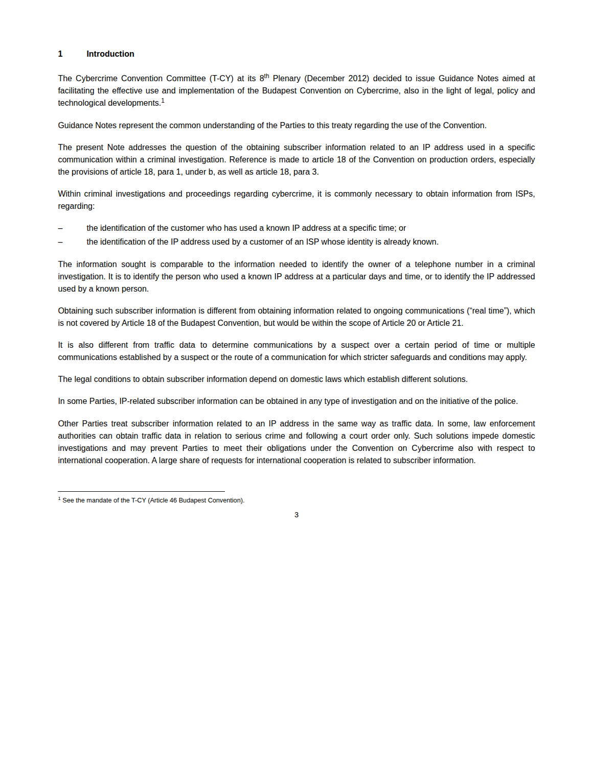1 Introduction
The Cybercrime Convention Committee (T-CY) at its 8th Plenary (December 2012) decided to issue Guidance Notes aimed at facilitating the effective use and implementation of the Budapest Convention on Cybercrime, also in the light of legal, policy and technological developments.1
Guidance Notes represent the common understanding of the Parties to this treaty regarding the use of the Convention.
The present Note addresses the question of the obtaining subscriber information related to an IP address used in a specific communication within a criminal investigation. Reference is made to article 18 of the Convention on production orders, especially the provisions of article 18, para 1, under b, as well as article 18, para 3.
Within criminal investigations and proceedings regarding cybercrime, it is commonly necessary to obtain information from ISPs, regarding:
the identification of the customer who has used a known IP address at a specific time; or
the identification of the IP address used by a customer of an ISP whose identity is already known.
The information sought is comparable to the information needed to identify the owner of a telephone number in a criminal investigation. It is to identify the person who used a known IP address at a particular days and time, or to identify the IP addressed used by a known person.
Obtaining such subscriber information is different from obtaining information related to ongoing communications (“real time”), which is not covered by Article 18 of the Budapest Convention, but would be within the scope of Article 20 or Article 21.
It is also different from traffic data to determine communications by a suspect over a certain period of time or multiple communications established by a suspect or the route of a communication for which stricter safeguards and conditions may apply.
The legal conditions to obtain subscriber information depend on domestic laws which establish different solutions.
In some Parties, IP-related subscriber information can be obtained in any type of investigation and on the initiative of the police.
Other Parties treat subscriber information related to an IP address in the same way as traffic data. In some, law enforcement authorities can obtain traffic data in relation to serious crime and following a court order only. Such solutions impede domestic investigations and may prevent Parties to meet their obligations under the Convention on Cybercrime also with respect to international cooperation. A large share of requests for international cooperation is related to subscriber information.
1 See the mandate of the T-CY (Article 46 Budapest Convention).
3